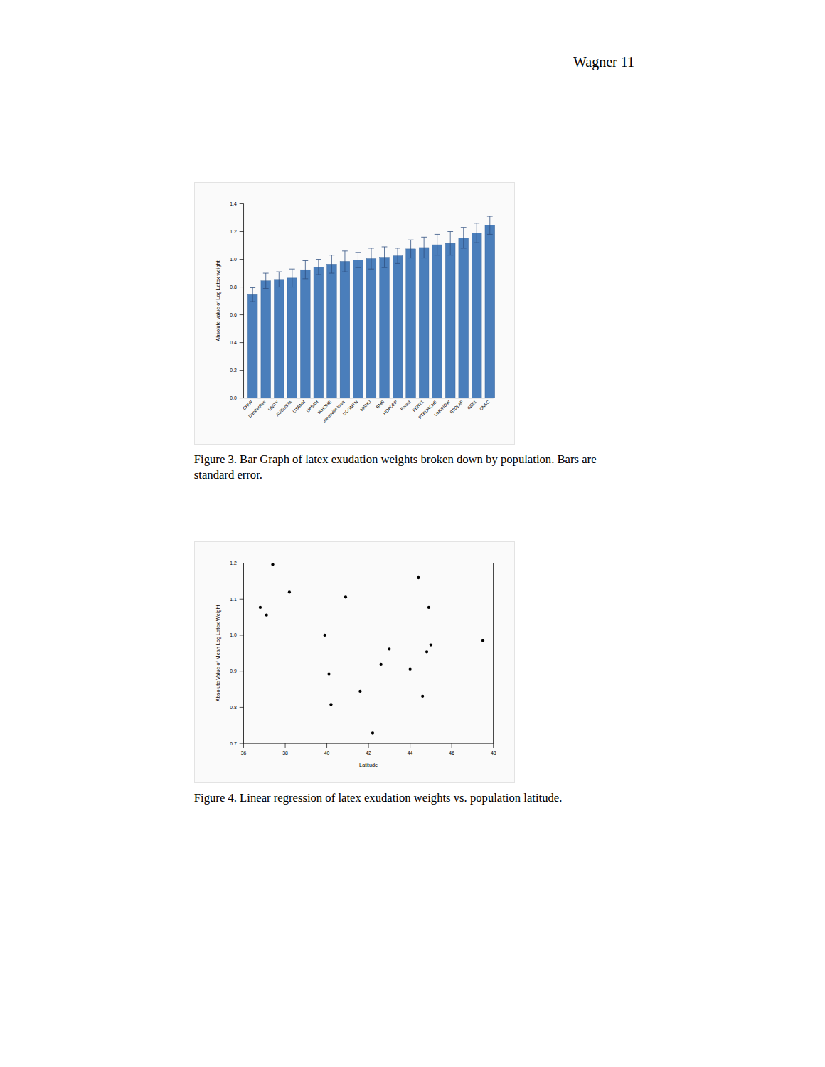Wagner 11
0.0 0.2 0.4 0.6 0.8 1.0 1.2 1.4 Absolute value of Log Latex weight CHIW DanBerRes UNITY AUGUSTA LISBNH UPSAH IRHOME Janesville Iowa DOGMTN MSMU BMS HOPDEP Forest KENT1 PTRURCHE UMUNOW STOLAF INDI1 CNSC
Figure 3. Bar Graph of latex exudation weights broken down by population. Bars are standard error.
0.7 0.8 0.9 1.0 1.1 1.2 36 38 40 42 44 46 48 Absolute Value of Mean Log Latex Weight Latitude
Figure 4. Linear regression of latex exudation weights vs. population latitude.